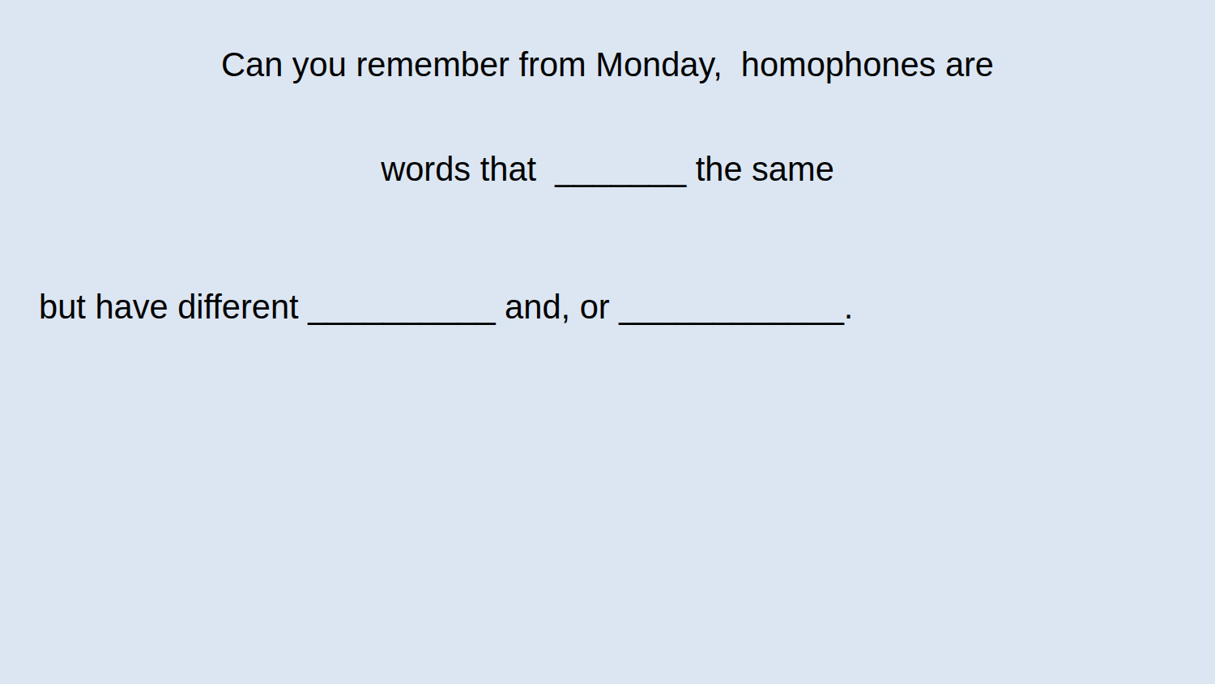Can you remember from Monday, homophones are
words that _______ the same
but have different __________ and, or ____________.